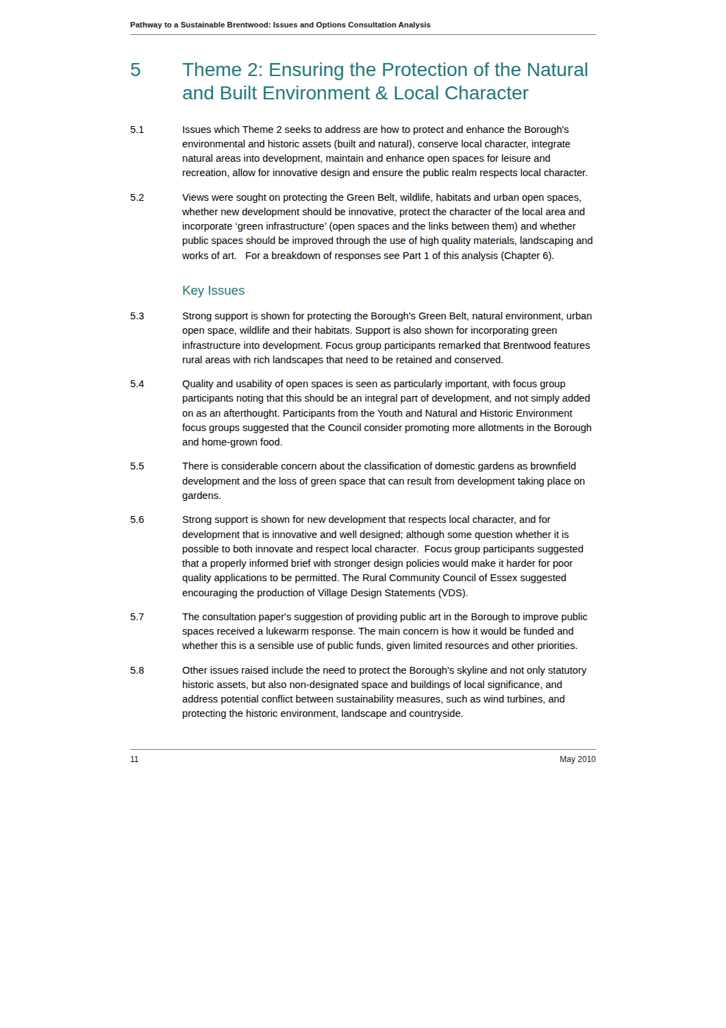Pathway to a Sustainable Brentwood: Issues and Options Consultation Analysis
5 Theme 2: Ensuring the Protection of the Natural and Built Environment & Local Character
5.1
Issues which Theme 2 seeks to address are how to protect and enhance the Borough's environmental and historic assets (built and natural), conserve local character, integrate natural areas into development, maintain and enhance open spaces for leisure and recreation, allow for innovative design and ensure the public realm respects local character.
5.2
Views were sought on protecting the Green Belt, wildlife, habitats and urban open spaces, whether new development should be innovative, protect the character of the local area and incorporate ‘green infrastructure’ (open spaces and the links between them) and whether public spaces should be improved through the use of high quality materials, landscaping and works of art. For a breakdown of responses see Part 1 of this analysis (Chapter 6).
Key Issues
5.3
Strong support is shown for protecting the Borough's Green Belt, natural environment, urban open space, wildlife and their habitats. Support is also shown for incorporating green infrastructure into development. Focus group participants remarked that Brentwood features rural areas with rich landscapes that need to be retained and conserved.
5.4
Quality and usability of open spaces is seen as particularly important, with focus group participants noting that this should be an integral part of development, and not simply added on as an afterthought. Participants from the Youth and Natural and Historic Environment focus groups suggested that the Council consider promoting more allotments in the Borough and home-grown food.
5.5
There is considerable concern about the classification of domestic gardens as brownfield development and the loss of green space that can result from development taking place on gardens.
5.6
Strong support is shown for new development that respects local character, and for development that is innovative and well designed; although some question whether it is possible to both innovate and respect local character. Focus group participants suggested that a properly informed brief with stronger design policies would make it harder for poor quality applications to be permitted. The Rural Community Council of Essex suggested encouraging the production of Village Design Statements (VDS).
5.7
The consultation paper's suggestion of providing public art in the Borough to improve public spaces received a lukewarm response. The main concern is how it would be funded and whether this is a sensible use of public funds, given limited resources and other priorities.
5.8
Other issues raised include the need to protect the Borough's skyline and not only statutory historic assets, but also non-designated space and buildings of local significance, and address potential conflict between sustainability measures, such as wind turbines, and protecting the historic environment, landscape and countryside.
11 May 2010